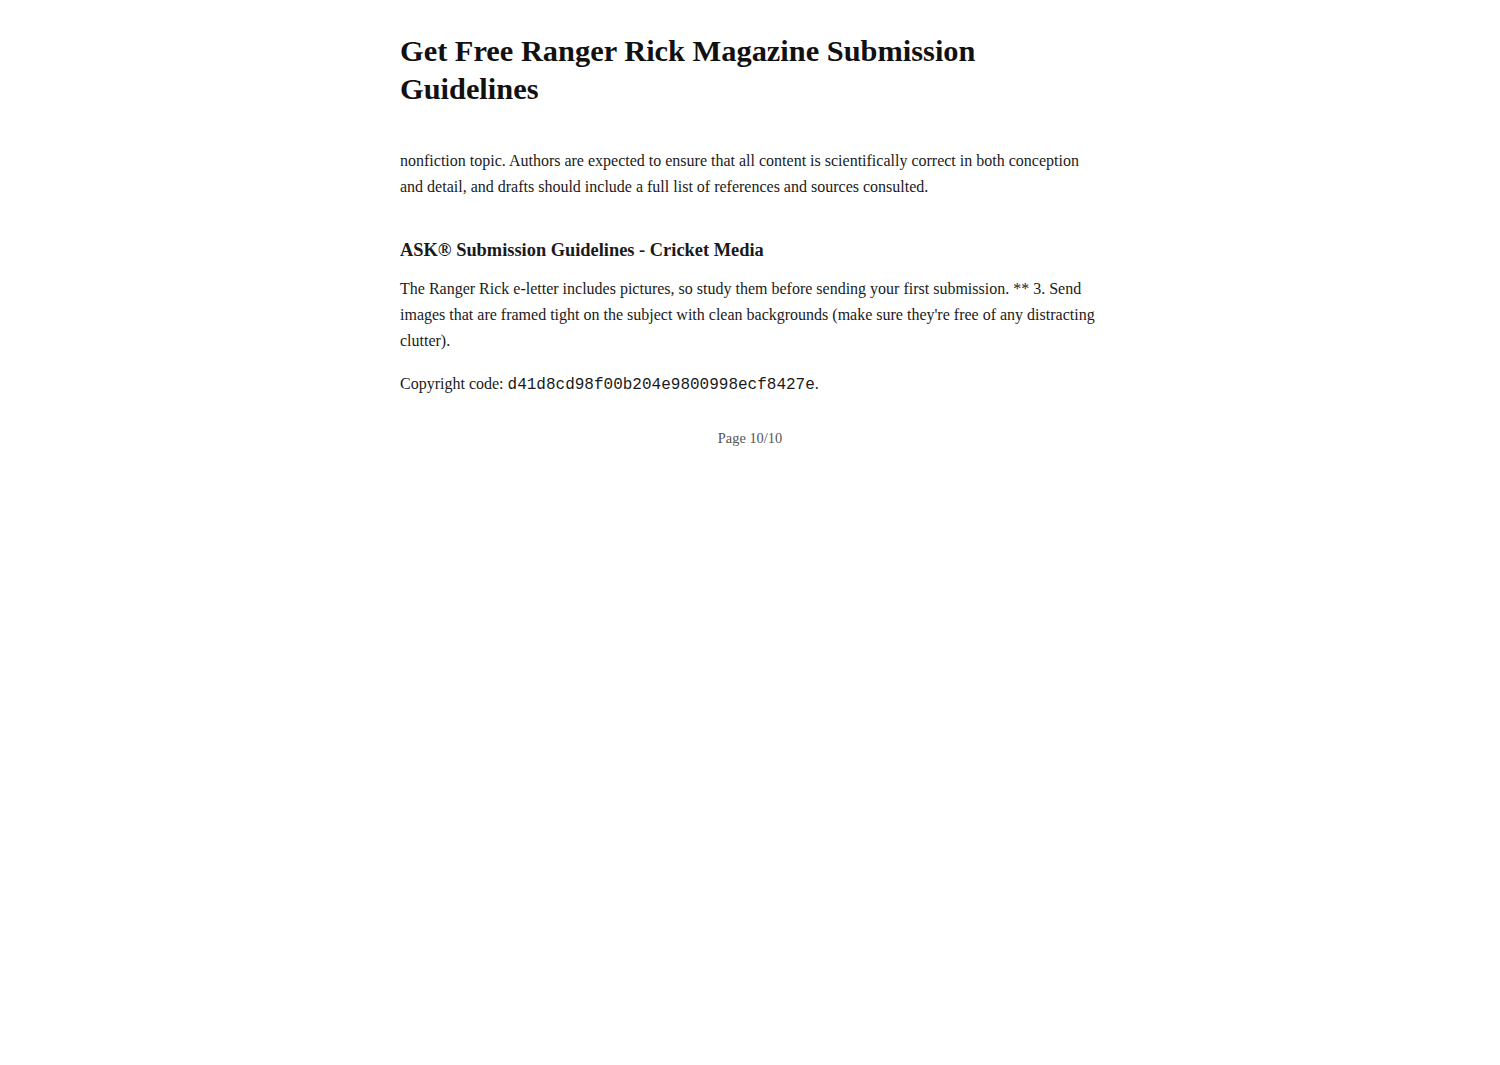Get Free Ranger Rick Magazine Submission Guidelines
nonfiction topic. Authors are expected to ensure that all content is scientifically correct in both conception and detail, and drafts should include a full list of references and sources consulted.
ASK® Submission Guidelines - Cricket Media
The Ranger Rick e-letter includes pictures, so study them before sending your first submission. ** 3. Send images that are framed tight on the subject with clean backgrounds (make sure they're free of any distracting clutter).
Copyright code: d41d8cd98f00b204e9800998ecf8427e.
Page 10/10